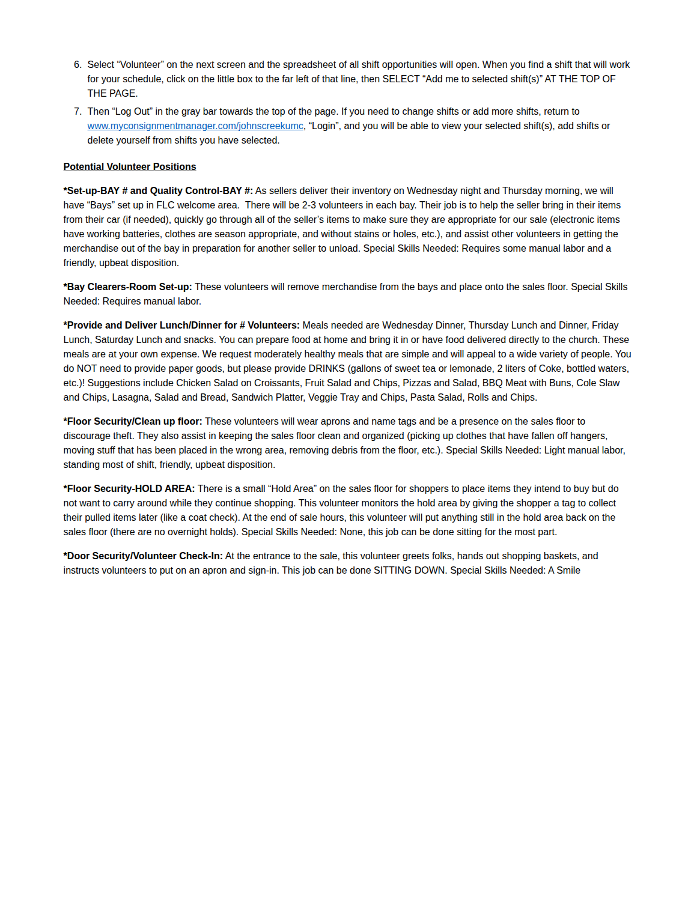Select “Volunteer” on the next screen and the spreadsheet of all shift opportunities will open. When you find a shift that will work for your schedule, click on the little box to the far left of that line, then SELECT “Add me to selected shift(s)” AT THE TOP OF THE PAGE.
Then “Log Out” in the gray bar towards the top of the page. If you need to change shifts or add more shifts, return to www.myconsignmentmanager.com/johnscreekumc, “Login”, and you will be able to view your selected shift(s), add shifts or delete yourself from shifts you have selected.
Potential Volunteer Positions
*Set-up-BAY # and Quality Control-BAY #: As sellers deliver their inventory on Wednesday night and Thursday morning, we will have “Bays” set up in FLC welcome area. There will be 2-3 volunteers in each bay. Their job is to help the seller bring in their items from their car (if needed), quickly go through all of the seller’s items to make sure they are appropriate for our sale (electronic items have working batteries, clothes are season appropriate, and without stains or holes, etc.), and assist other volunteers in getting the merchandise out of the bay in preparation for another seller to unload. Special Skills Needed: Requires some manual labor and a friendly, upbeat disposition.
*Bay Clearers-Room Set-up: These volunteers will remove merchandise from the bays and place onto the sales floor. Special Skills Needed: Requires manual labor.
*Provide and Deliver Lunch/Dinner for # Volunteers: Meals needed are Wednesday Dinner, Thursday Lunch and Dinner, Friday Lunch, Saturday Lunch and snacks. You can prepare food at home and bring it in or have food delivered directly to the church. These meals are at your own expense. We request moderately healthy meals that are simple and will appeal to a wide variety of people. You do NOT need to provide paper goods, but please provide DRINKS (gallons of sweet tea or lemonade, 2 liters of Coke, bottled waters, etc.)! Suggestions include Chicken Salad on Croissants, Fruit Salad and Chips, Pizzas and Salad, BBQ Meat with Buns, Cole Slaw and Chips, Lasagna, Salad and Bread, Sandwich Platter, Veggie Tray and Chips, Pasta Salad, Rolls and Chips.
*Floor Security/Clean up floor: These volunteers will wear aprons and name tags and be a presence on the sales floor to discourage theft. They also assist in keeping the sales floor clean and organized (picking up clothes that have fallen off hangers, moving stuff that has been placed in the wrong area, removing debris from the floor, etc.). Special Skills Needed: Light manual labor, standing most of shift, friendly, upbeat disposition.
*Floor Security-HOLD AREA: There is a small “Hold Area” on the sales floor for shoppers to place items they intend to buy but do not want to carry around while they continue shopping. This volunteer monitors the hold area by giving the shopper a tag to collect their pulled items later (like a coat check). At the end of sale hours, this volunteer will put anything still in the hold area back on the sales floor (there are no overnight holds). Special Skills Needed: None, this job can be done sitting for the most part.
*Door Security/Volunteer Check-In: At the entrance to the sale, this volunteer greets folks, hands out shopping baskets, and instructs volunteers to put on an apron and sign-in. This job can be done SITTING DOWN. Special Skills Needed: A Smile